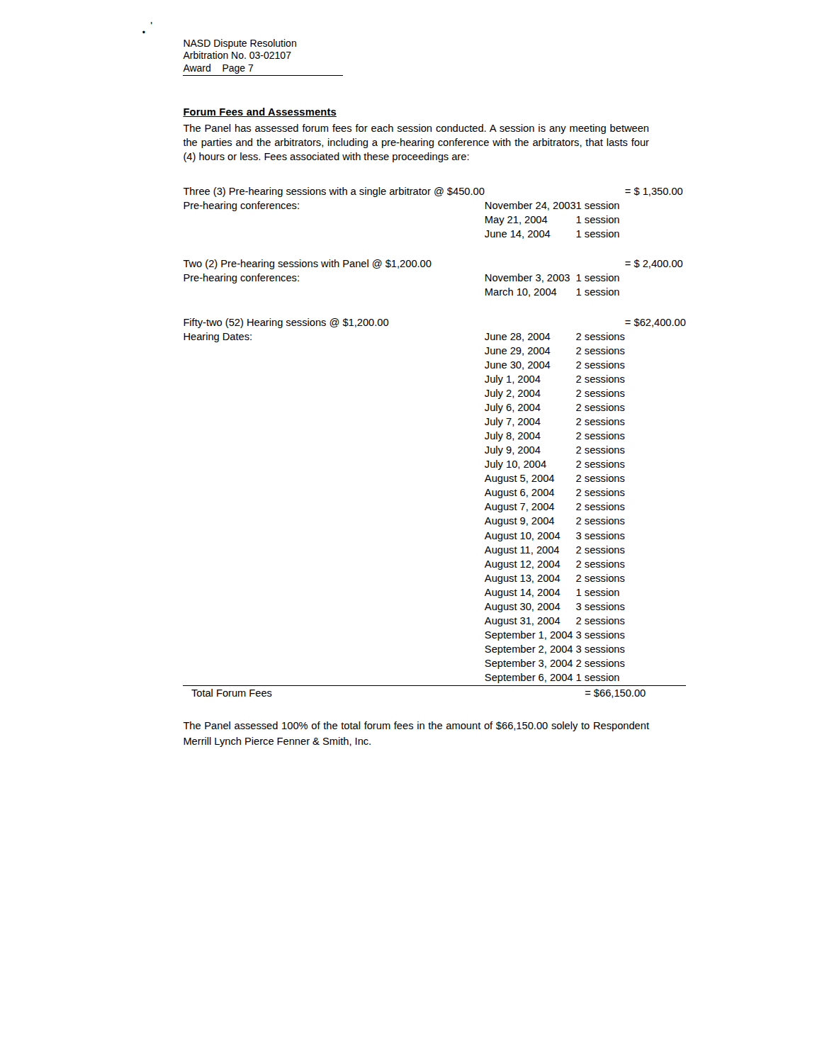'
•
NASD Dispute Resolution
Arbitration No. 03-02107
Award Page 7
Forum Fees and Assessments
The Panel has assessed forum fees for each session conducted. A session is any meeting between the parties and the arbitrators, including a pre-hearing conference with the arbitrators, that lasts four (4) hours or less. Fees associated with these proceedings are:
| Three (3) Pre-hearing sessions with a single arbitrator @ $450.00 | | | = $ 1,350.00 |
| Pre-hearing conferences: | November 24, 2003 | 1 session | |
| | May 21, 2004 | 1 session | |
| | June 14, 2004 | 1 session | |
| Two (2) Pre-hearing sessions with Panel @ $1,200.00 | | | = $ 2,400.00 |
| Pre-hearing conferences: | November 3, 2003 | 1 session | |
| | March 10, 2004 | 1 session | |
| Fifty-two (52) Hearing sessions @ $1,200.00 | | | = $62,400.00 |
| Hearing Dates: | June 28, 2004 | 2 sessions | |
| | June 29, 2004 | 2 sessions | |
| | June 30, 2004 | 2 sessions | |
| | July 1, 2004 | 2 sessions | |
| | July 2, 2004 | 2 sessions | |
| | July 6, 2004 | 2 sessions | |
| | July 7, 2004 | 2 sessions | |
| | July 8, 2004 | 2 sessions | |
| | July 9, 2004 | 2 sessions | |
| | July 10, 2004 | 2 sessions | |
| | August 5, 2004 | 2 sessions | |
| | August 6, 2004 | 2 sessions | |
| | August 7, 2004 | 2 sessions | |
| | August 9, 2004 | 2 sessions | |
| | August 10, 2004 | 3 sessions | |
| | August 11, 2004 | 2 sessions | |
| | August 12, 2004 | 2 sessions | |
| | August 13, 2004 | 2 sessions | |
| | August 14, 2004 | 1 session | |
| | August 30, 2004 | 3 sessions | |
| | August 31, 2004 | 2 sessions | |
| | September 1, 2004 | 3 sessions | |
| | September 2, 2004 | 3 sessions | |
| | September 3, 2004 | 2 sessions | |
| | September 6, 2004 | 1 session | |
Total Forum Fees = $66,150.00
The Panel assessed 100% of the total forum fees in the amount of $66,150.00 solely to Respondent Merrill Lynch Pierce Fenner & Smith, Inc.